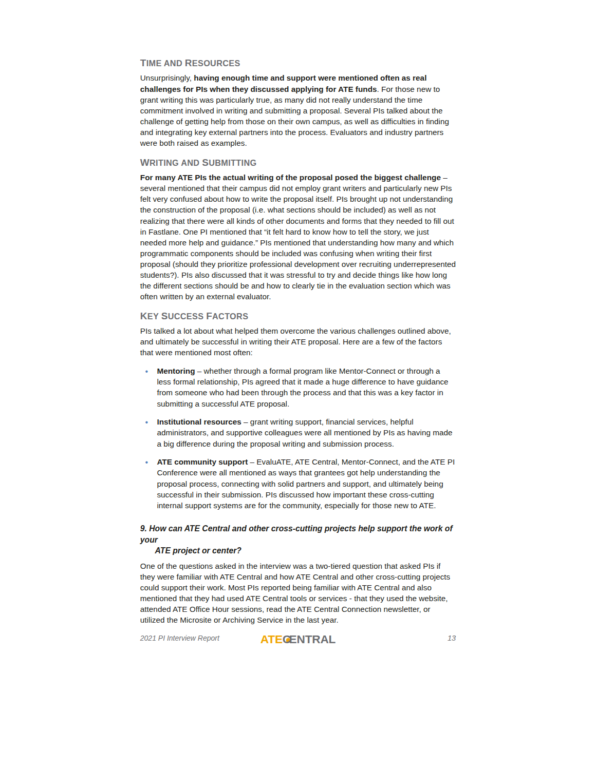Time and Resources
Unsurprisingly, having enough time and support were mentioned often as real challenges for PIs when they discussed applying for ATE funds. For those new to grant writing this was particularly true, as many did not really understand the time commitment involved in writing and submitting a proposal. Several PIs talked about the challenge of getting help from those on their own campus, as well as difficulties in finding and integrating key external partners into the process. Evaluators and industry partners were both raised as examples.
Writing and Submitting
For many ATE PIs the actual writing of the proposal posed the biggest challenge – several mentioned that their campus did not employ grant writers and particularly new PIs felt very confused about how to write the proposal itself. PIs brought up not understanding the construction of the proposal (i.e. what sections should be included) as well as not realizing that there were all kinds of other documents and forms that they needed to fill out in Fastlane. One PI mentioned that “it felt hard to know how to tell the story, we just needed more help and guidance.” PIs mentioned that understanding how many and which programmatic components should be included was confusing when writing their first proposal (should they prioritize professional development over recruiting underrepresented students?). PIs also discussed that it was stressful to try and decide things like how long the different sections should be and how to clearly tie in the evaluation section which was often written by an external evaluator.
Key Success Factors
PIs talked a lot about what helped them overcome the various challenges outlined above, and ultimately be successful in writing their ATE proposal. Here are a few of the factors that were mentioned most often:
Mentoring – whether through a formal program like Mentor-Connect or through a less formal relationship, PIs agreed that it made a huge difference to have guidance from someone who had been through the process and that this was a key factor in submitting a successful ATE proposal.
Institutional resources – grant writing support, financial services, helpful administrators, and supportive colleagues were all mentioned by PIs as having made a big difference during the proposal writing and submission process.
ATE community support – EvaluATE, ATE Central, Mentor-Connect, and the ATE PI Conference were all mentioned as ways that grantees got help understanding the proposal process, connecting with solid partners and support, and ultimately being successful in their submission. PIs discussed how important these cross-cutting internal support systems are for the community, especially for those new to ATE.
9. How can ATE Central and other cross-cutting projects help support the work of yourATE project or center?
One of the questions asked in the interview was a two-tiered question that asked PIs if they were familiar with ATE Central and how ATE Central and other cross-cutting projects could support their work. Most PIs reported being familiar with ATE Central and also mentioned that they had used ATE Central tools or services - that they used the website, attended ATE Office Hour sessions, read the ATE Central Connection newsletter, or utilized the Microsite or Archiving Service in the last year.
2021 PI Interview Report
ATE C ENTRAL
13